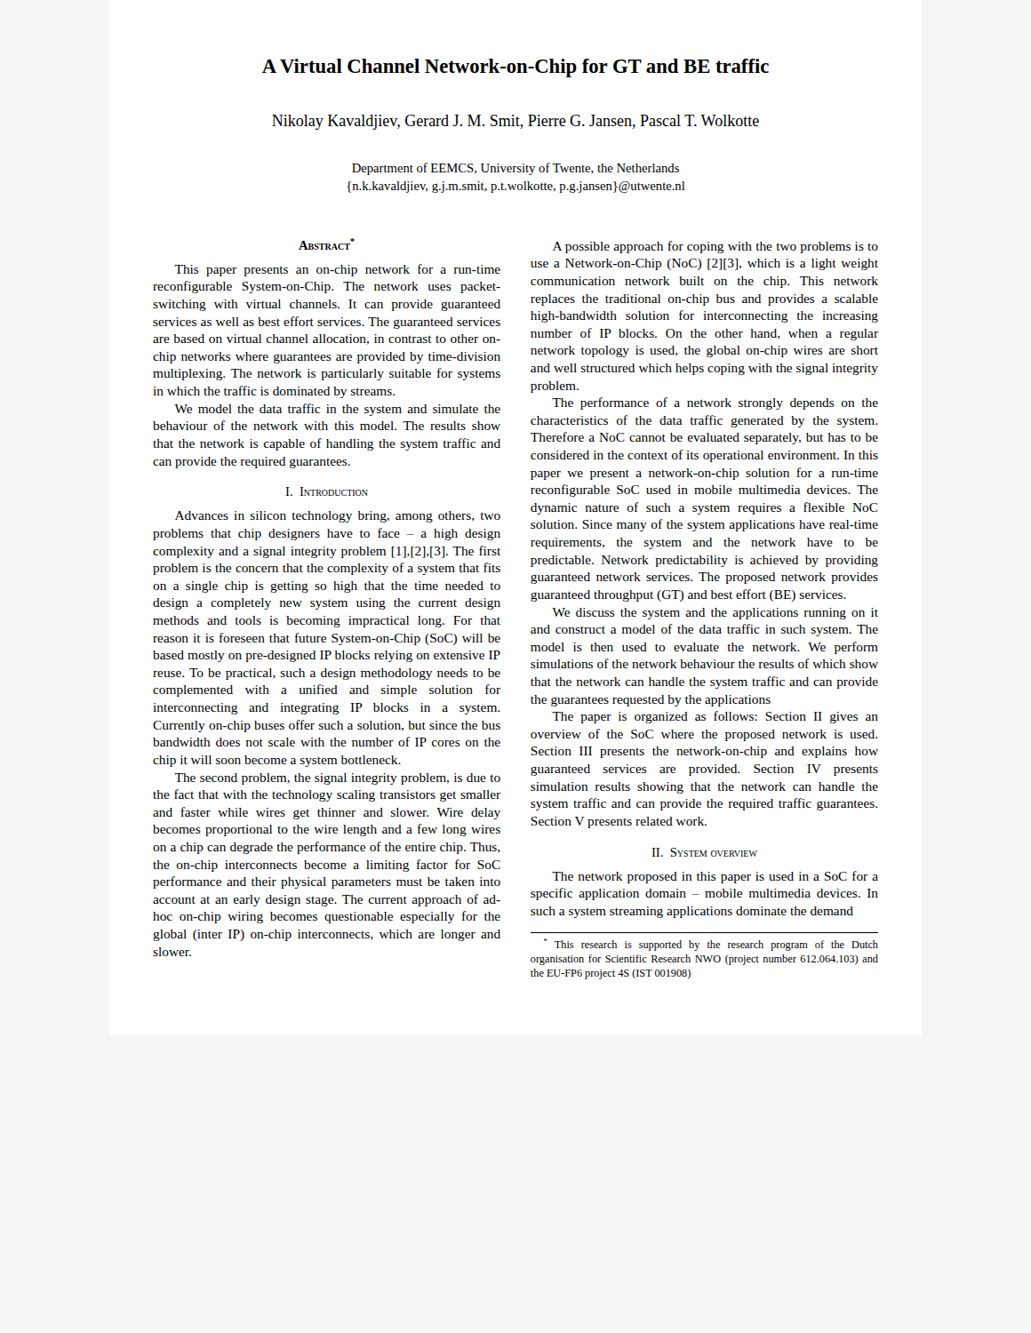A Virtual Channel Network-on-Chip for GT and BE traffic
Nikolay Kavaldjiev, Gerard J. M. Smit, Pierre G. Jansen, Pascal T. Wolkotte
Department of EEMCS, University of Twente, the Netherlands
{n.k.kavaldjiev, g.j.m.smit, p.t.wolkotte, p.g.jansen}@utwente.nl
Abstract*
This paper presents an on-chip network for a run-time reconfigurable System-on-Chip. The network uses packet-switching with virtual channels. It can provide guaranteed services as well as best effort services. The guaranteed services are based on virtual channel allocation, in contrast to other on-chip networks where guarantees are provided by time-division multiplexing. The network is particularly suitable for systems in which the traffic is dominated by streams.
We model the data traffic in the system and simulate the behaviour of the network with this model. The results show that the network is capable of handling the system traffic and can provide the required guarantees.
I. Introduction
Advances in silicon technology bring, among others, two problems that chip designers have to face – a high design complexity and a signal integrity problem [1],[2],[3]. The first problem is the concern that the complexity of a system that fits on a single chip is getting so high that the time needed to design a completely new system using the current design methods and tools is becoming impractical long. For that reason it is foreseen that future System-on-Chip (SoC) will be based mostly on pre-designed IP blocks relying on extensive IP reuse. To be practical, such a design methodology needs to be complemented with a unified and simple solution for interconnecting and integrating IP blocks in a system. Currently on-chip buses offer such a solution, but since the bus bandwidth does not scale with the number of IP cores on the chip it will soon become a system bottleneck.
The second problem, the signal integrity problem, is due to the fact that with the technology scaling transistors get smaller and faster while wires get thinner and slower. Wire delay becomes proportional to the wire length and a few long wires on a chip can degrade the performance of the entire chip. Thus, the on-chip interconnects become a limiting factor for SoC performance and their physical parameters must be taken into account at an early design stage. The current approach of ad-hoc on-chip wiring becomes questionable especially for the global (inter IP) on-chip interconnects, which are longer and slower.
A possible approach for coping with the two problems is to use a Network-on-Chip (NoC) [2][3], which is a light weight communication network built on the chip. This network replaces the traditional on-chip bus and provides a scalable high-bandwidth solution for interconnecting the increasing number of IP blocks. On the other hand, when a regular network topology is used, the global on-chip wires are short and well structured which helps coping with the signal integrity problem.
The performance of a network strongly depends on the characteristics of the data traffic generated by the system. Therefore a NoC cannot be evaluated separately, but has to be considered in the context of its operational environment. In this paper we present a network-on-chip solution for a run-time reconfigurable SoC used in mobile multimedia devices. The dynamic nature of such a system requires a flexible NoC solution. Since many of the system applications have real-time requirements, the system and the network have to be predictable. Network predictability is achieved by providing guaranteed network services. The proposed network provides guaranteed throughput (GT) and best effort (BE) services.
We discuss the system and the applications running on it and construct a model of the data traffic in such system. The model is then used to evaluate the network. We perform simulations of the network behaviour the results of which show that the network can handle the system traffic and can provide the guarantees requested by the applications
The paper is organized as follows: Section II gives an overview of the SoC where the proposed network is used. Section III presents the network-on-chip and explains how guaranteed services are provided. Section IV presents simulation results showing that the network can handle the system traffic and can provide the required traffic guarantees. Section V presents related work.
II. System overview
The network proposed in this paper is used in a SoC for a specific application domain – mobile multimedia devices. In such a system streaming applications dominate the demand
* This research is supported by the research program of the Dutch organisation for Scientific Research NWO (project number 612.064.103) and the EU-FP6 project 4S (IST 001908)